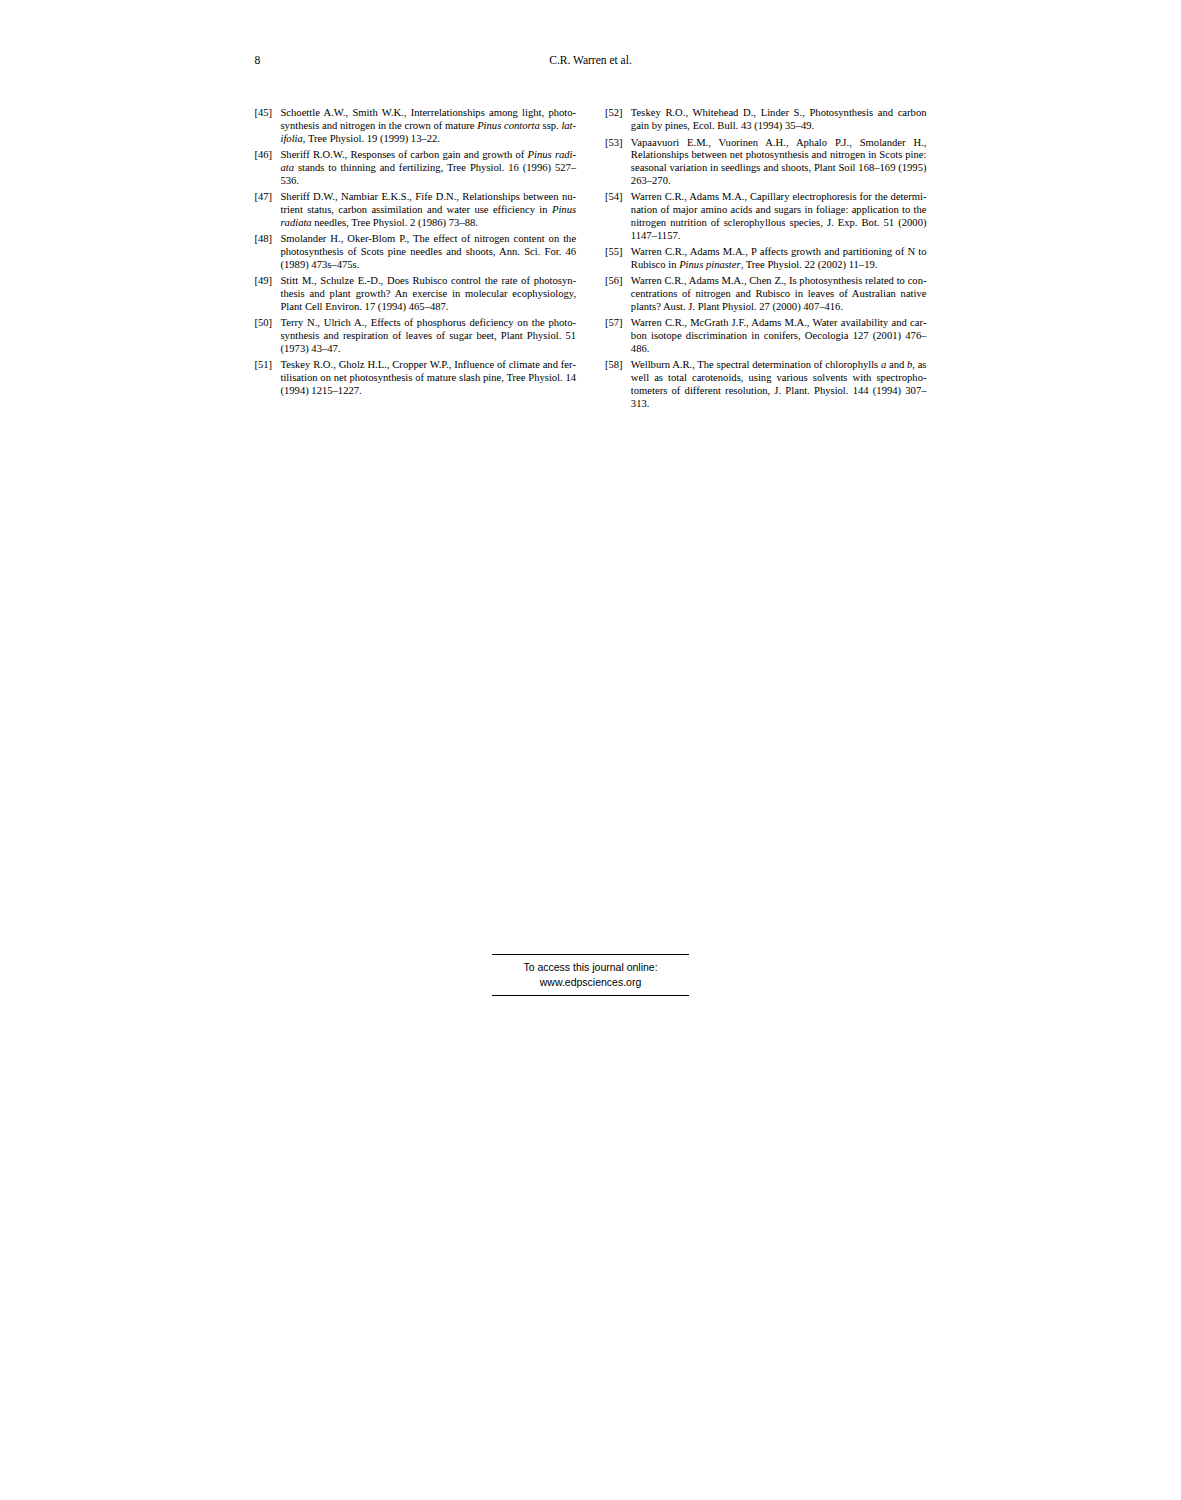8
C.R. Warren et al.
[45] Schoettle A.W., Smith W.K., Interrelationships among light, photosynthesis and nitrogen in the crown of mature Pinus contorta ssp. latifolia, Tree Physiol. 19 (1999) 13–22.
[46] Sheriff R.O.W., Responses of carbon gain and growth of Pinus radiata stands to thinning and fertilizing, Tree Physiol. 16 (1996) 527–536.
[47] Sheriff D.W., Nambiar E.K.S., Fife D.N., Relationships between nutrient status, carbon assimilation and water use efficiency in Pinus radiata needles, Tree Physiol. 2 (1986) 73–88.
[48] Smolander H., Oker-Blom P., The effect of nitrogen content on the photosynthesis of Scots pine needles and shoots, Ann. Sci. For. 46 (1989) 473s–475s.
[49] Stitt M., Schulze E.-D., Does Rubisco control the rate of photosynthesis and plant growth? An exercise in molecular ecophysiology, Plant Cell Environ. 17 (1994) 465–487.
[50] Terry N., Ulrich A., Effects of phosphorus deficiency on the photosynthesis and respiration of leaves of sugar beet, Plant Physiol. 51 (1973) 43–47.
[51] Teskey R.O., Gholz H.L., Cropper W.P., Influence of climate and fertilisation on net photosynthesis of mature slash pine, Tree Physiol. 14 (1994) 1215–1227.
[52] Teskey R.O., Whitehead D., Linder S., Photosynthesis and carbon gain by pines, Ecol. Bull. 43 (1994) 35–49.
[53] Vapaavuori E.M., Vuorinen A.H., Aphalo P.J., Smolander H., Relationships between net photosynthesis and nitrogen in Scots pine: seasonal variation in seedlings and shoots, Plant Soil 168–169 (1995) 263–270.
[54] Warren C.R., Adams M.A., Capillary electrophoresis for the determination of major amino acids and sugars in foliage: application to the nitrogen nutrition of sclerophyllous species, J. Exp. Bot. 51 (2000) 1147–1157.
[55] Warren C.R., Adams M.A., P affects growth and partitioning of N to Rubisco in Pinus pinaster, Tree Physiol. 22 (2002) 11–19.
[56] Warren C.R., Adams M.A., Chen Z., Is photosynthesis related to concentrations of nitrogen and Rubisco in leaves of Australian native plants? Aust. J. Plant Physiol. 27 (2000) 407–416.
[57] Warren C.R., McGrath J.F., Adams M.A., Water availability and carbon isotope discrimination in conifers, Oecologia 127 (2001) 476–486.
[58] Wellburn A.R., The spectral determination of chlorophylls a and b, as well as total carotenoids, using various solvents with spectrophotometers of different resolution, J. Plant. Physiol. 144 (1994) 307–313.
To access this journal online:
www.edpsciences.org